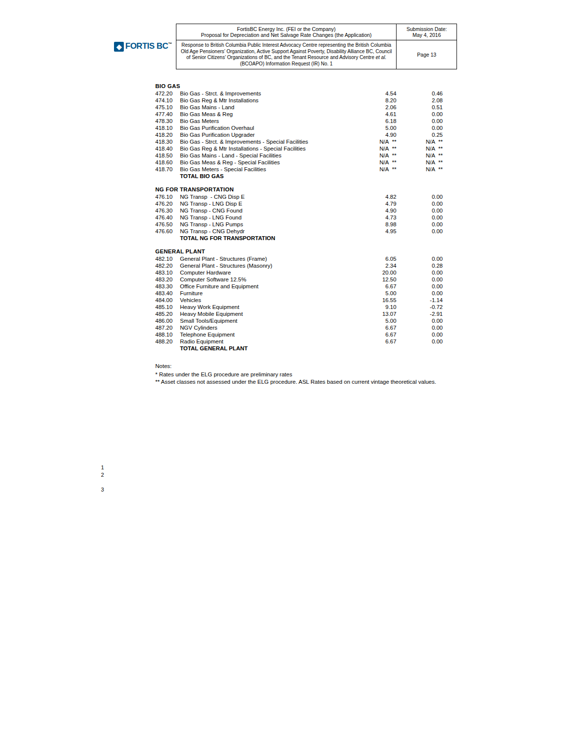◆FORTIS BC™
| FortisBC Energy Inc. (FEI or the Company) Proposal for Depreciation and Net Salvage Rate Changes (the Application) | Submission Date: May 4, 2016 |
| Response to British Columbia Public Interest Advocacy Centre representing the British Columbia Old Age Pensioners’ Organization, Active Support Against Poverty, Disability Alliance BC, Council of Senior Citizens’ Organizations of BC, and the Tenant Resource and Advisory Centre et al. (BCOAPO) Information Request (IR) No. 1 | Page 13 |
BIO GAS
| 472.20 | Bio Gas - Strct. & Improvements | 4.54 | 0.46 | |
| 474.10 | Bio Gas Reg & Mtr Installations | 8.20 | 2.08 | |
| 475.10 | Bio Gas Mains - Land | 2.06 | 0.51 | |
| 477.40 | Bio Gas Meas & Reg | 4.61 | 0.00 | |
| 478.30 | Bio Gas Meters | 6.18 | 0.00 | |
| 418.10 | Bio Gas Purification Overhaul | 5.00 | 0.00 | |
| 418.20 | Bio Gas Purification Upgrader | 4.90 | 0.25 | |
| 418.30 | Bio Gas - Strct. & Improvements - Special Facilities | N/A ** | N/A ** | |
| 418.40 | Bio Gas Reg & Mtr Installations - Special Facilities | N/A ** | N/A ** | |
| 418.50 | Bio Gas Mains - Land - Special Facilities | N/A ** | N/A ** | |
| 418.60 | Bio Gas Meas & Reg - Special Facilities | N/A ** | N/A ** | |
| 418.70 | Bio Gas Meters - Special Facilities | N/A ** | N/A ** | |
| | TOTAL BIO GAS | | | |
NG FOR TRANSPORTATION
| 476.10 | NG Transp - CNG Disp E | 4.82 | 0.00 | |
| 476.20 | NG Transp - LNG Disp E | 4.79 | 0.00 | |
| 476.30 | NG Transp - CNG Found | 4.90 | 0.00 | |
| 476.40 | NG Transp - LNG Found | 4.73 | 0.00 | |
| 476.50 | NG Transp - LNG Pumps | 8.98 | 0.00 | |
| 476.60 | NG Transp - CNG Dehydr | 4.95 | 0.00 | |
| | TOTAL NG FOR TRANSPORTATION | | | |
GENERAL PLANT
| 482.10 | General Plant - Structures (Frame) | 6.05 | 0.00 | |
| 482.20 | General Plant - Structures (Masonry) | 2.34 | 0.28 | |
| 483.10 | Computer Hardware | 20.00 | 0.00 | |
| 483.20 | Computer Software 12.5% | 12.50 | 0.00 | |
| 483.30 | Office Furniture and Equipment | 6.67 | 0.00 | |
| 483.40 | Furniture | 5.00 | 0.00 | |
| 484.00 | Vehicles | 16.55 | -1.14 | |
| 485.10 | Heavy Work Equipment | 9.10 | -0.72 | |
| 485.20 | Heavy Mobile Equipment | 13.07 | -2.91 | |
| 486.00 | Small Tools/Equipment | 5.00 | 0.00 | |
| 487.20 | NGV Cylinders | 6.67 | 0.00 | |
| 488.10 | Telephone Equipment | 6.67 | 0.00 | |
| 488.20 | Radio Equipment | 6.67 | 0.00 | |
| | TOTAL GENERAL PLANT | | | |
Notes:
* Rates under the ELG procedure are preliminary rates
** Asset classes not assessed under the ELG procedure. ASL Rates based on current vintage theoretical values.
1
2
3